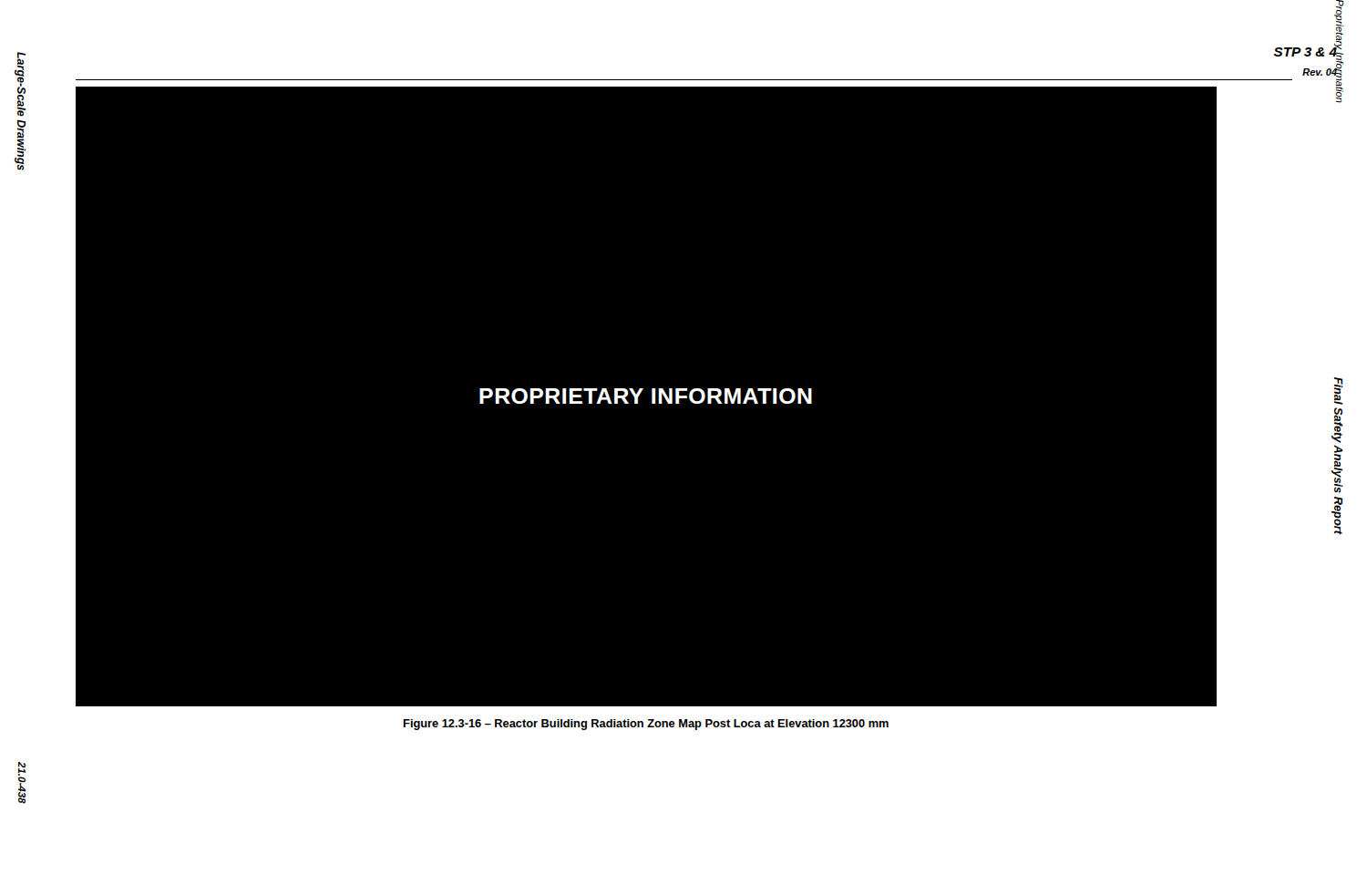Large-Scale Drawings
21.0-438
STP 3 & 4
Rev. 04
Proprietary Information
Final Safety Analysis Report
PROPRIETARY INFORMATION
Figure 12.3-16 – Reactor Building Radiation Zone Map Post Loca at Elevation 12300 mm